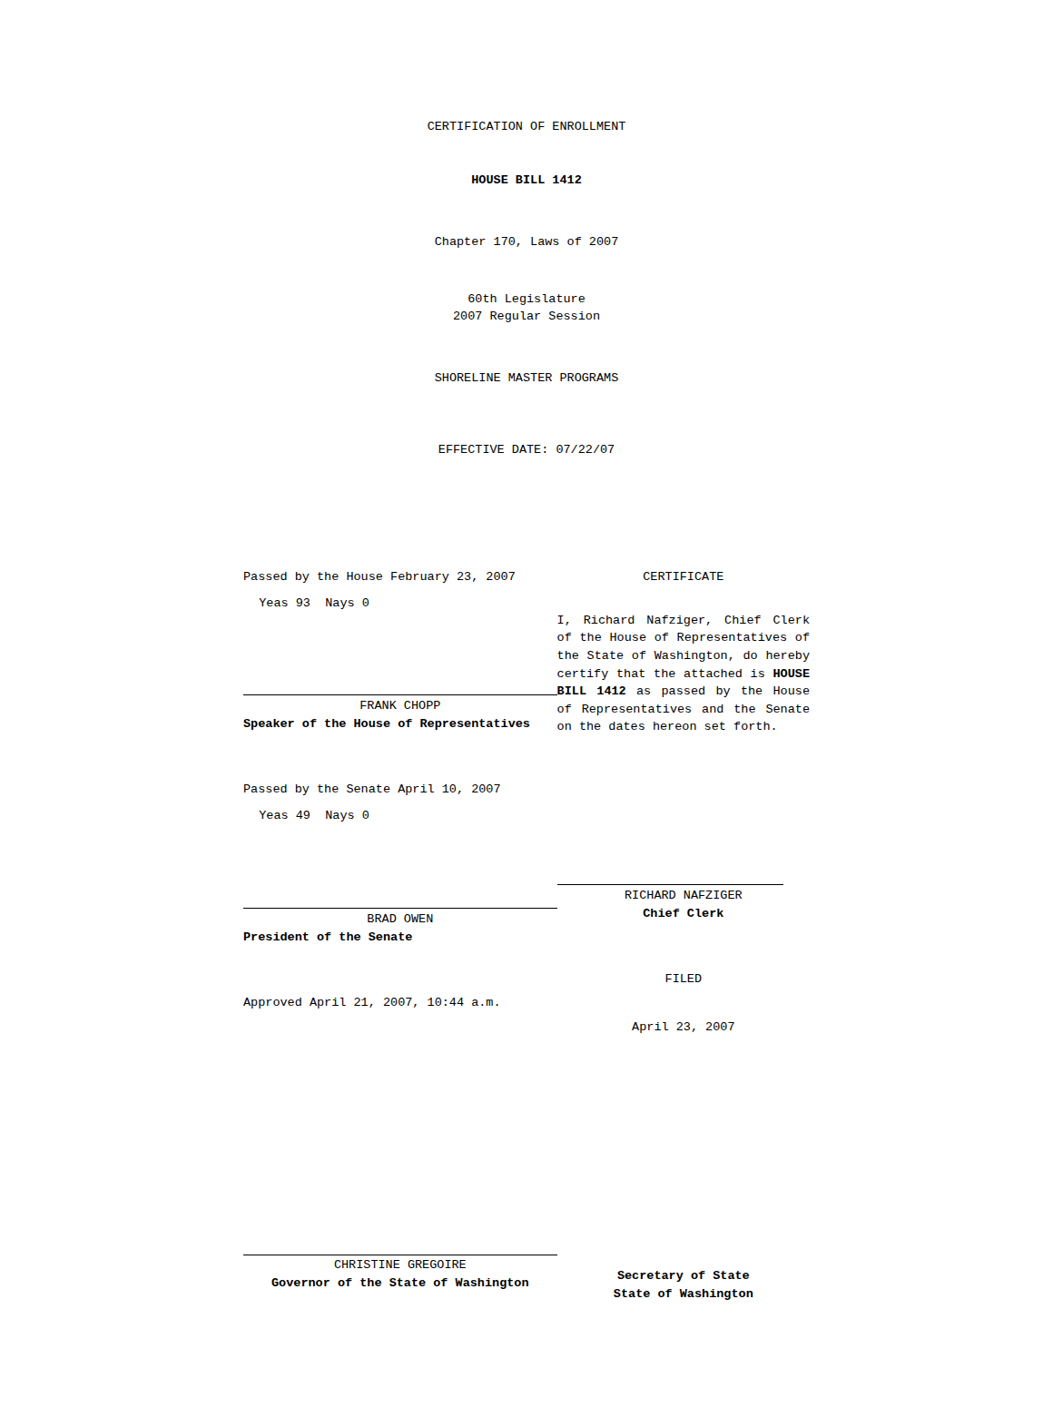CERTIFICATION OF ENROLLMENT
HOUSE BILL 1412
Chapter 170, Laws of 2007
60th Legislature
2007 Regular Session
SHORELINE MASTER PROGRAMS
EFFECTIVE DATE: 07/22/07
| Passed by the House February 23, 2007 Yeas 93 Nays 0 FRANK CHOPP Speaker of the House of Representatives Passed by the Senate April 10, 2007 Yeas 49 Nays 0 BRAD OWEN President of the Senate Approved April 21, 2007, 10:44 a.m. | CERTIFICATE I, Richard Nafziger, Chief Clerk of the House of Representatives of the State of Washington, do hereby certify that the attached is HOUSE BILL 1412 as passed by the House of Representatives and the Senate on the dates hereon set forth. RICHARD NAFZIGER Chief Clerk FILED April 23, 2007 |
| CHRISTINE GREGOIRE Governor of the State of Washington | Secretary of State State of Washington |